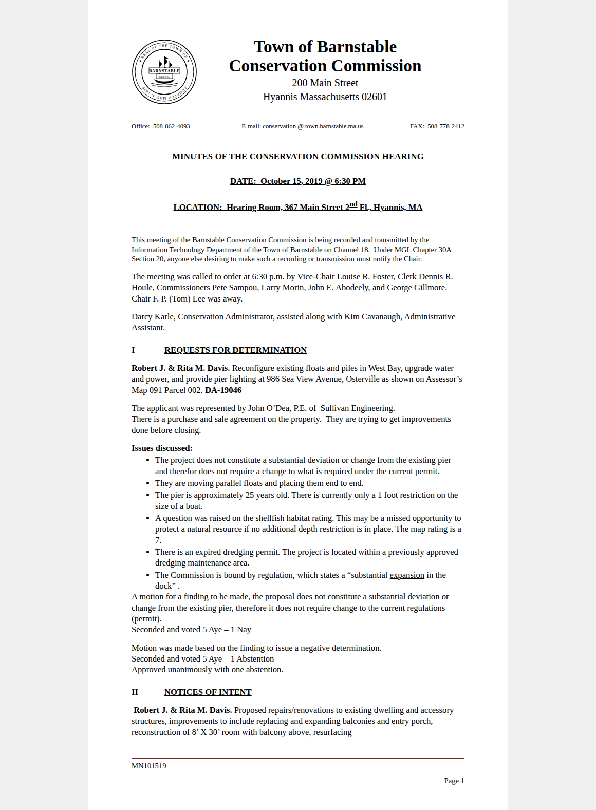Seal of the Town of Barnstable ★ SEAL OF THE TOWN OF ★ ADOPTED MAY 4, 1639 BARNSTABLE MASS. 1639
Town of Barnstable
Conservation Commission
200 Main Street
Hyannis Massachusetts 02601
Office: 508-862-4093 E-mail: conservation @ town.barnstable.ma.us FAX: 508-778-2412
MINUTES OF THE CONSERVATION COMMISSION HEARING
DATE: October 15, 2019 @ 6:30 PM
LOCATION: Hearing Room, 367 Main Street 2nd Fl., Hyannis, MA
This meeting of the Barnstable Conservation Commission is being recorded and transmitted by the Information Technology Department of the Town of Barnstable on Channel 18. Under MGL Chapter 30A Section 20, anyone else desiring to make such a recording or transmission must notify the Chair.
The meeting was called to order at 6:30 p.m. by Vice-Chair Louise R. Foster, Clerk Dennis R. Houle, Commissioners Pete Sampou, Larry Morin, John E. Abodeely, and George Gillmore. Chair F. P. (Tom) Lee was away.
Darcy Karle, Conservation Administrator, assisted along with Kim Cavanaugh, Administrative Assistant.
IREQUESTS FOR DETERMINATION
Robert J. & Rita M. Davis. Reconfigure existing floats and piles in West Bay, upgrade water and power, and provide pier lighting at 986 Sea View Avenue, Osterville as shown on Assessor’s Map 091 Parcel 002. DA-19046
The applicant was represented by John O’Dea, P.E. of Sullivan Engineering.
There is a purchase and sale agreement on the property. They are trying to get improvements done before closing.
Issues discussed:
The project does not constitute a substantial deviation or change from the existing pier and therefor does not require a change to what is required under the current permit.
They are moving parallel floats and placing them end to end.
The pier is approximately 25 years old. There is currently only a 1 foot restriction on the size of a boat.
A question was raised on the shellfish habitat rating. This may be a missed opportunity to protect a natural resource if no additional depth restriction is in place. The map rating is a 7.
There is an expired dredging permit. The project is located within a previously approved dredging maintenance area.
The Commission is bound by regulation, which states a “substantial expansion in the dock” .
A motion for a finding to be made, the proposal does not constitute a substantial deviation or change from the existing pier, therefore it does not require change to the current regulations (permit).
Seconded and voted 5 Aye – 1 Nay
Motion was made based on the finding to issue a negative determination.
Seconded and voted 5 Aye – 1 Abstention
Approved unanimously with one abstention.
II NOTICES OF INTENT
Robert J. & Rita M. Davis. Proposed repairs/renovations to existing dwelling and accessory structures, improvements to include replacing and expanding balconies and entry porch, reconstruction of 8’ X 30’ room with balcony above, resurfacing
MN101519
Page 1